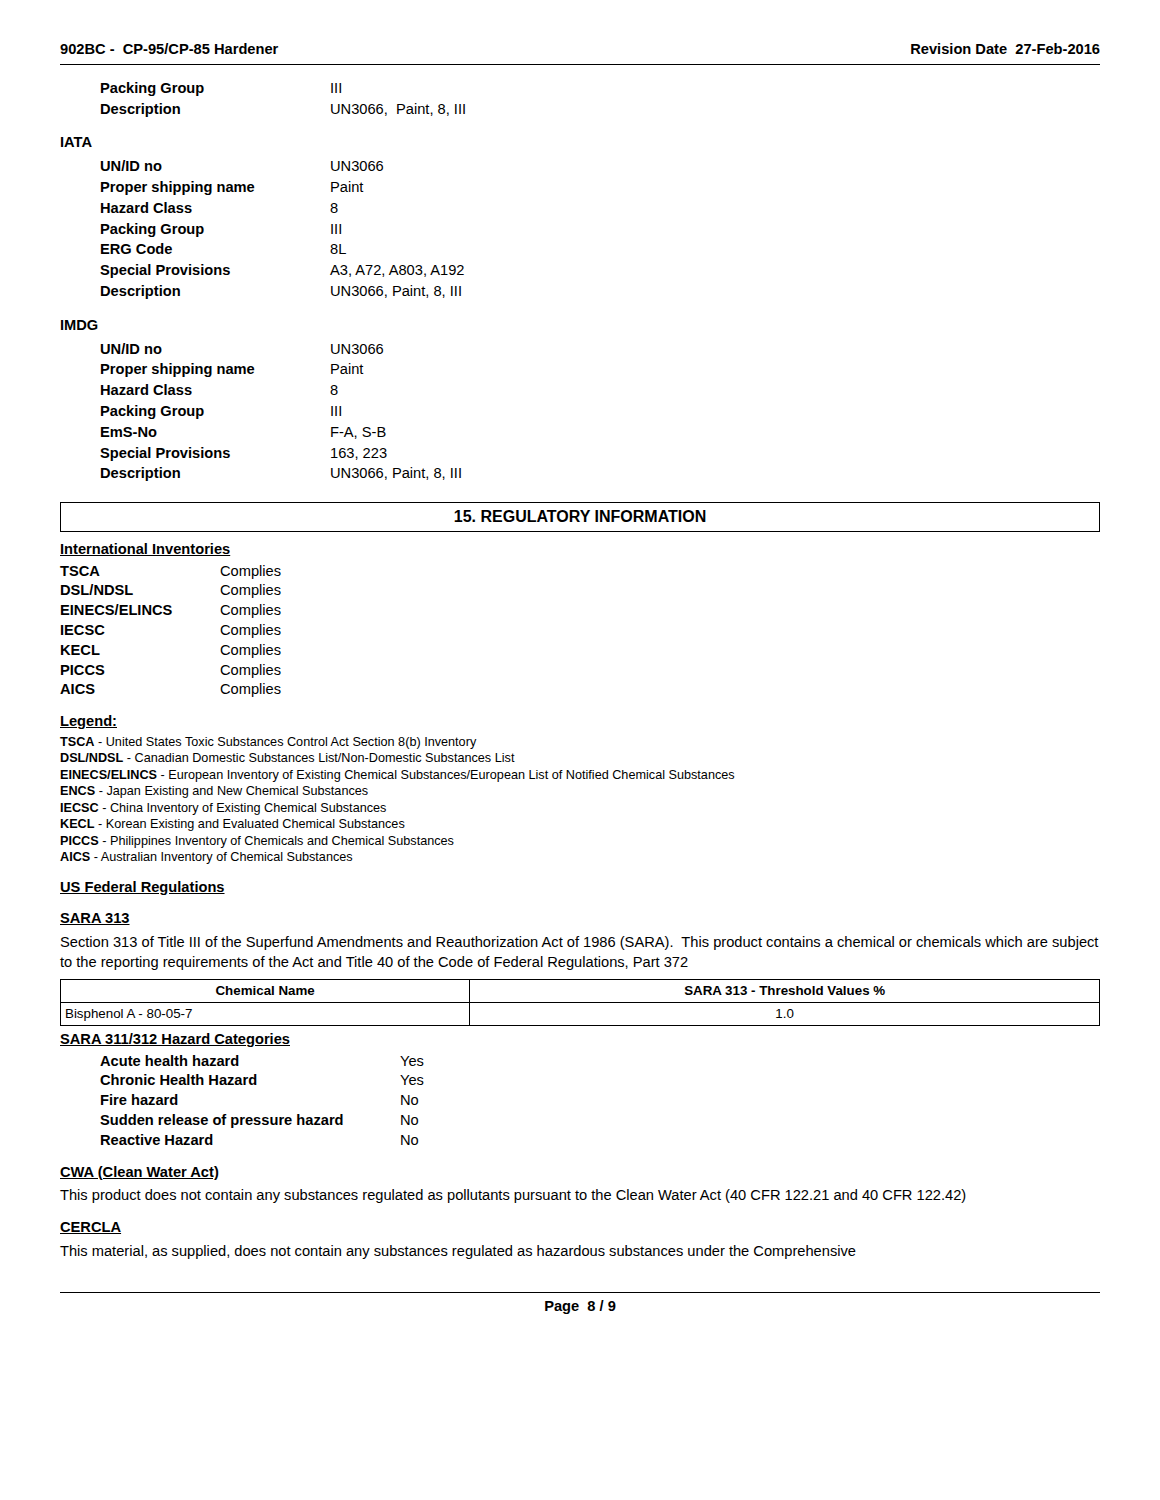902BC - CP-95/CP-85 Hardener
Revision Date 27-Feb-2016
Packing Group
III
Description
UN3066, Paint, 8, III
IATA
UN/ID no
UN3066
Proper shipping name
Paint
Hazard Class
8
Packing Group
III
ERG Code
8L
Special Provisions
A3, A72, A803, A192
Description
UN3066, Paint, 8, III
IMDG
UN/ID no
UN3066
Proper shipping name
Paint
Hazard Class
8
Packing Group
III
EmS-No
F-A, S-B
Special Provisions
163, 223
Description
UN3066, Paint, 8, III
15. REGULATORY INFORMATION
International Inventories
TSCA
Complies
DSL/NDSL
Complies
EINECS/ELINCS
Complies
IECSC
Complies
KECL
Complies
PICCS
Complies
AICS
Complies
Legend:
TSCA - United States Toxic Substances Control Act Section 8(b) Inventory
DSL/NDSL - Canadian Domestic Substances List/Non-Domestic Substances List
EINECS/ELINCS - European Inventory of Existing Chemical Substances/European List of Notified Chemical Substances
ENCS - Japan Existing and New Chemical Substances
IECSC - China Inventory of Existing Chemical Substances
KECL - Korean Existing and Evaluated Chemical Substances
PICCS - Philippines Inventory of Chemicals and Chemical Substances
AICS - Australian Inventory of Chemical Substances
US Federal Regulations
SARA 313
Section 313 of Title III of the Superfund Amendments and Reauthorization Act of 1986 (SARA). This product contains a chemical or chemicals which are subject to the reporting requirements of the Act and Title 40 of the Code of Federal Regulations, Part 372
| Chemical Name | SARA 313 - Threshold Values % |
| --- | --- |
| Bisphenol A - 80-05-7 | 1.0 |
SARA 311/312 Hazard Categories
Acute health hazard
Yes
Chronic Health Hazard
Yes
Fire hazard
No
Sudden release of pressure hazard
No
Reactive Hazard
No
CWA (Clean Water Act)
This product does not contain any substances regulated as pollutants pursuant to the Clean Water Act (40 CFR 122.21 and 40 CFR 122.42)
CERCLA
This material, as supplied, does not contain any substances regulated as hazardous substances under the Comprehensive
Page 8 / 9